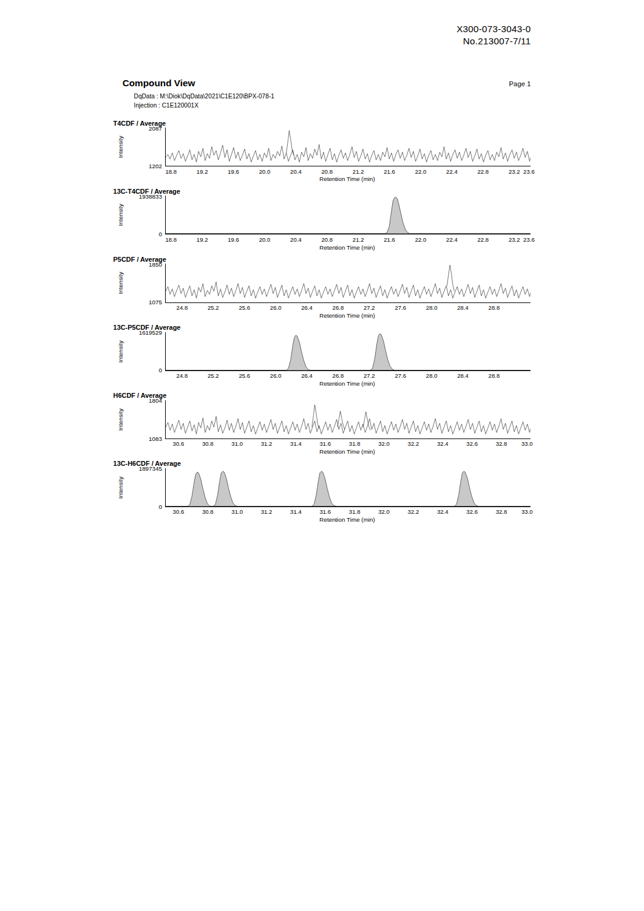X300-073-3043-0
No.213007-7/11
Compound View
Page 1
DqData : M:\Diok\DqData\2021\C1E120\BPX-078-1
Injection : C1E120001X
T4CDF / Average
Intensity
2087 1202
18.8 19.2 19.6 20.0 20.4 20.8 21.2 21.6 22.0 22.4 22.8 23.2 23.6
Retention Time (min)
13C-T4CDF / Average
Intensity
1938833 0
18.8 19.2 19.6 20.0 20.4 20.8 21.2 21.6 22.0 22.4 22.8 23.2 23.6
Retention Time (min)
P5CDF / Average
Intensity
1850 1075
24.8 25.2 25.6 26.0 26.4 26.8 27.2 27.6 28.0 28.4 28.8
Retention Time (min)
13C-P5CDF / Average
Intensity
1619529 0
24.8 25.2 25.6 26.0 26.4 26.8 27.2 27.6 28.0 28.4 28.8
Retention Time (min)
H6CDF / Average
Intensity
1804 1083
30.6 30.8 31.0 31.2 31.4 31.6 31.8 32.0 32.2 32.4 32.6 32.8 33.0
Retention Time (min)
13C-H6CDF / Average
Intensity
1897345 0
30.6 30.8 31.0 31.2 31.4 31.6 31.8 32.0 32.2 32.4 32.6 32.8 33.0
Retention Time (min)